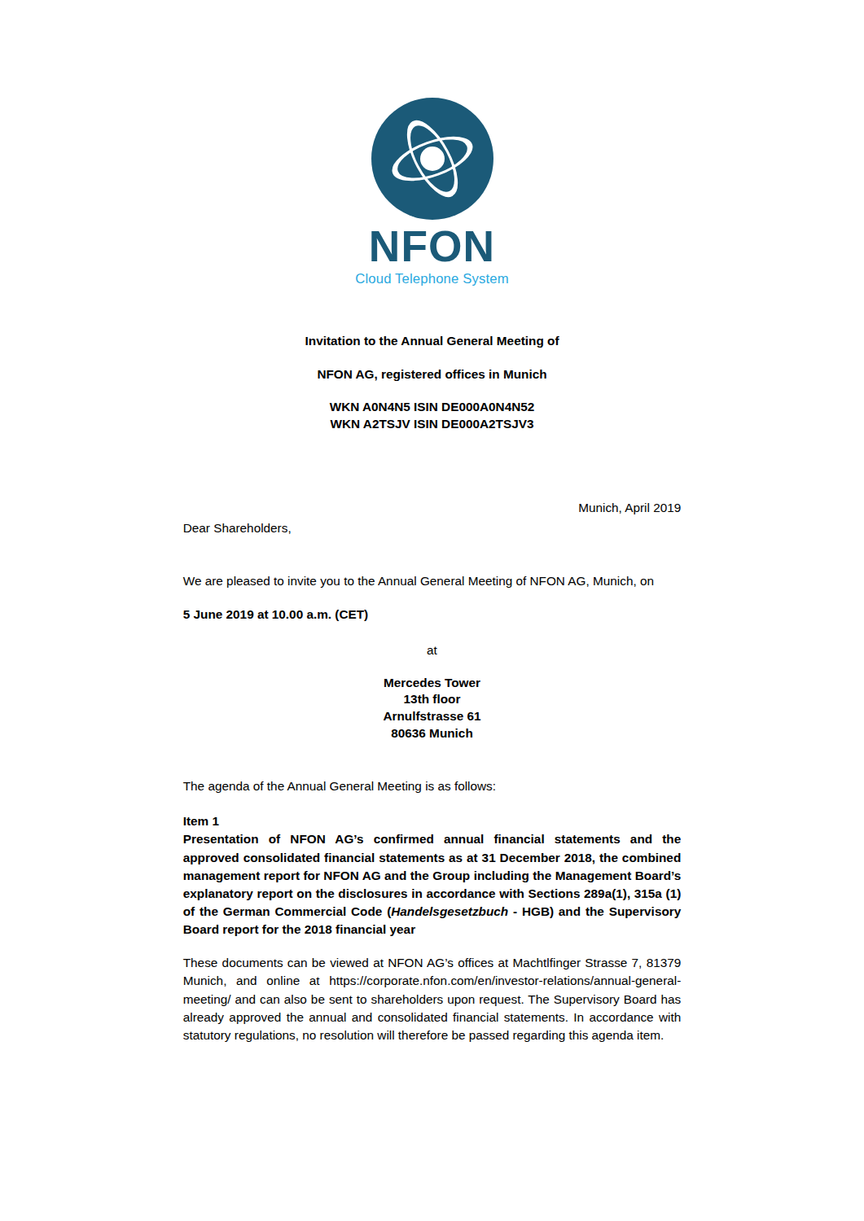NFON
Cloud Telephone System
Invitation to the Annual General Meeting of
NFON AG, registered offices in Munich
WKN A0N4N5 ISIN DE000A0N4N52
WKN A2TSJV ISIN DE000A2TSJV3
Munich, April 2019
Dear Shareholders,
We are pleased to invite you to the Annual General Meeting of NFON AG, Munich, on
5 June 2019 at 10.00 a.m. (CET)
at
Mercedes Tower
13th floor
Arnulfstrasse 61
80636 Munich
The agenda of the Annual General Meeting is as follows:
Item 1
Presentation of NFON AG’s confirmed annual financial statements and the approved consolidated financial statements as at 31 December 2018, the combined management report for NFON AG and the Group including the Management Board’s explanatory report on the disclosures in accordance with Sections 289a(1), 315a (1) of the German Commercial Code (Handelsgesetzbuch - HGB) and the Supervisory Board report for the 2018 financial year
These documents can be viewed at NFON AG’s offices at Machtlfinger Strasse 7, 81379 Munich, and online at https://corporate.nfon.com/en/investor-relations/annual-general-meeting/ and can also be sent to shareholders upon request. The Supervisory Board has already approved the annual and consolidated financial statements. In accordance with statutory regulations, no resolution will therefore be passed regarding this agenda item.